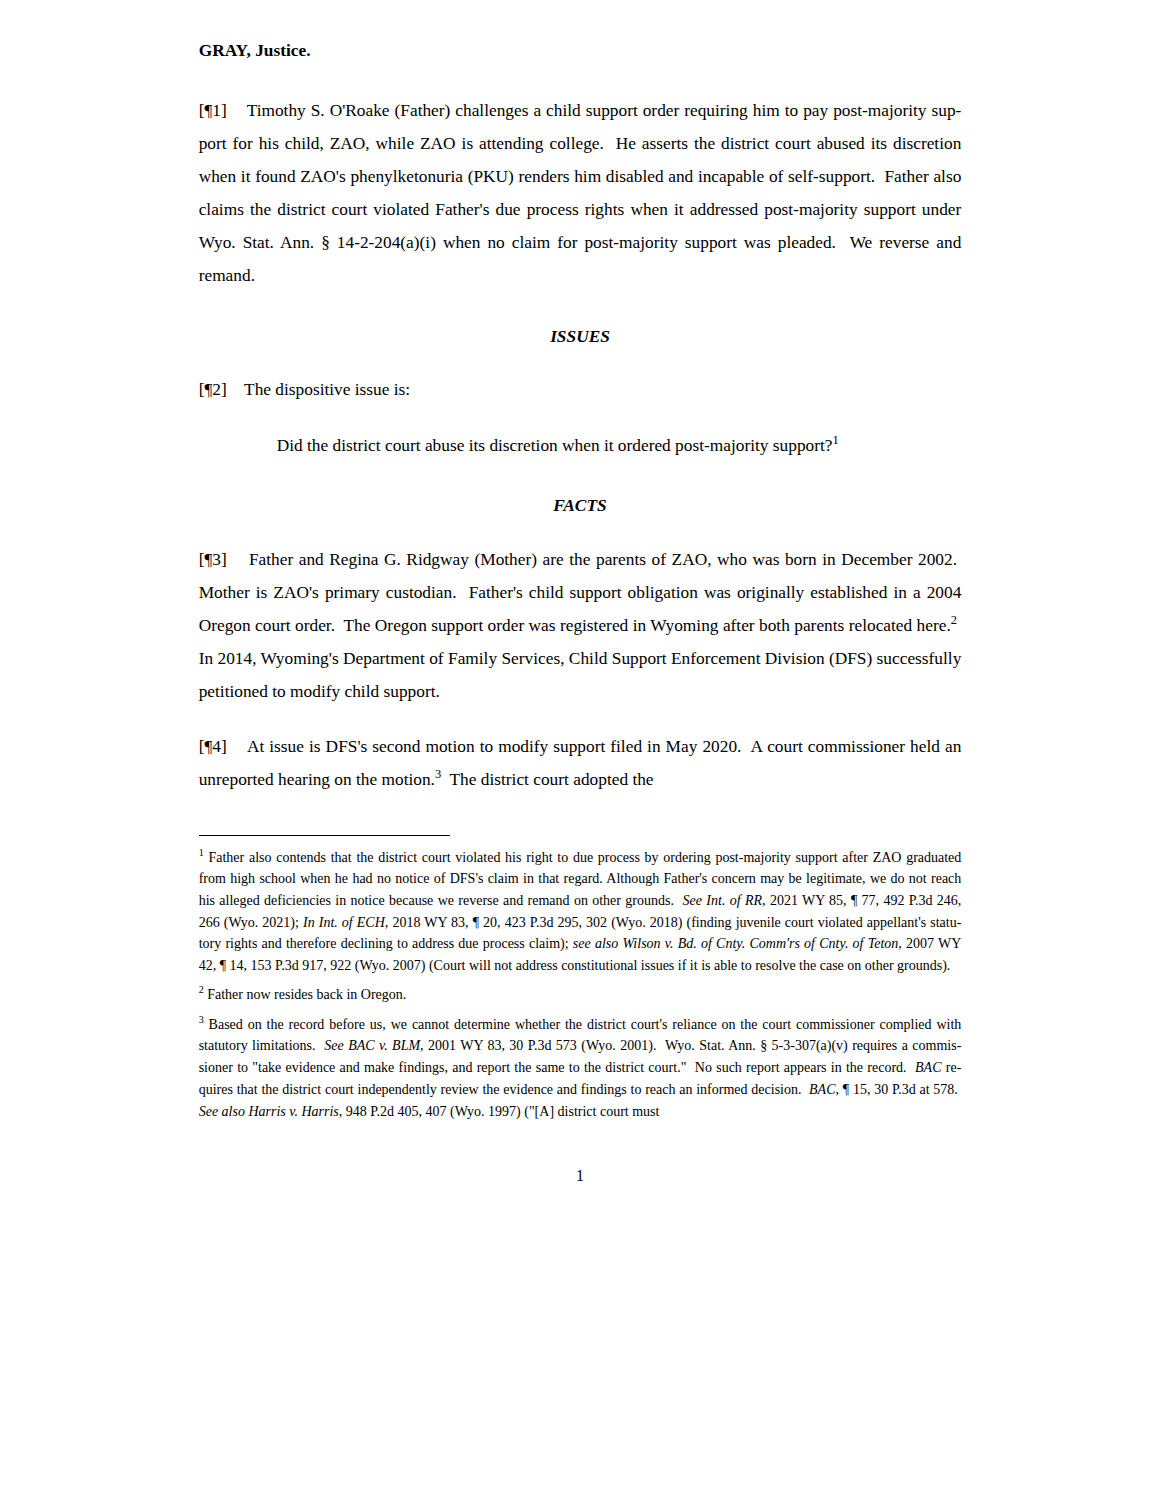GRAY, Justice.
[¶1] Timothy S. O'Roake (Father) challenges a child support order requiring him to pay post-majority support for his child, ZAO, while ZAO is attending college. He asserts the district court abused its discretion when it found ZAO's phenylketonuria (PKU) renders him disabled and incapable of self-support. Father also claims the district court violated Father's due process rights when it addressed post-majority support under Wyo. Stat. Ann. § 14-2-204(a)(i) when no claim for post-majority support was pleaded. We reverse and remand.
ISSUES
[¶2] The dispositive issue is:
Did the district court abuse its discretion when it ordered post-majority support?1
FACTS
[¶3] Father and Regina G. Ridgway (Mother) are the parents of ZAO, who was born in December 2002. Mother is ZAO's primary custodian. Father's child support obligation was originally established in a 2004 Oregon court order. The Oregon support order was registered in Wyoming after both parents relocated here.2 In 2014, Wyoming's Department of Family Services, Child Support Enforcement Division (DFS) successfully petitioned to modify child support.
[¶4] At issue is DFS's second motion to modify support filed in May 2020. A court commissioner held an unreported hearing on the motion.3 The district court adopted the
1 Father also contends that the district court violated his right to due process by ordering post-majority support after ZAO graduated from high school when he had no notice of DFS's claim in that regard. Although Father's concern may be legitimate, we do not reach his alleged deficiencies in notice because we reverse and remand on other grounds. See Int. of RR, 2021 WY 85, ¶ 77, 492 P.3d 246, 266 (Wyo. 2021); In Int. of ECH, 2018 WY 83, ¶ 20, 423 P.3d 295, 302 (Wyo. 2018) (finding juvenile court violated appellant's statutory rights and therefore declining to address due process claim); see also Wilson v. Bd. of Cnty. Comm'rs of Cnty. of Teton, 2007 WY 42, ¶ 14, 153 P.3d 917, 922 (Wyo. 2007) (Court will not address constitutional issues if it is able to resolve the case on other grounds).
2 Father now resides back in Oregon.
3 Based on the record before us, we cannot determine whether the district court's reliance on the court commissioner complied with statutory limitations. See BAC v. BLM, 2001 WY 83, 30 P.3d 573 (Wyo. 2001). Wyo. Stat. Ann. § 5-3-307(a)(v) requires a commissioner to "take evidence and make findings, and report the same to the district court." No such report appears in the record. BAC requires that the district court independently review the evidence and findings to reach an informed decision. BAC, ¶ 15, 30 P.3d at 578. See also Harris v. Harris, 948 P.2d 405, 407 (Wyo. 1997) ("[A] district court must
1